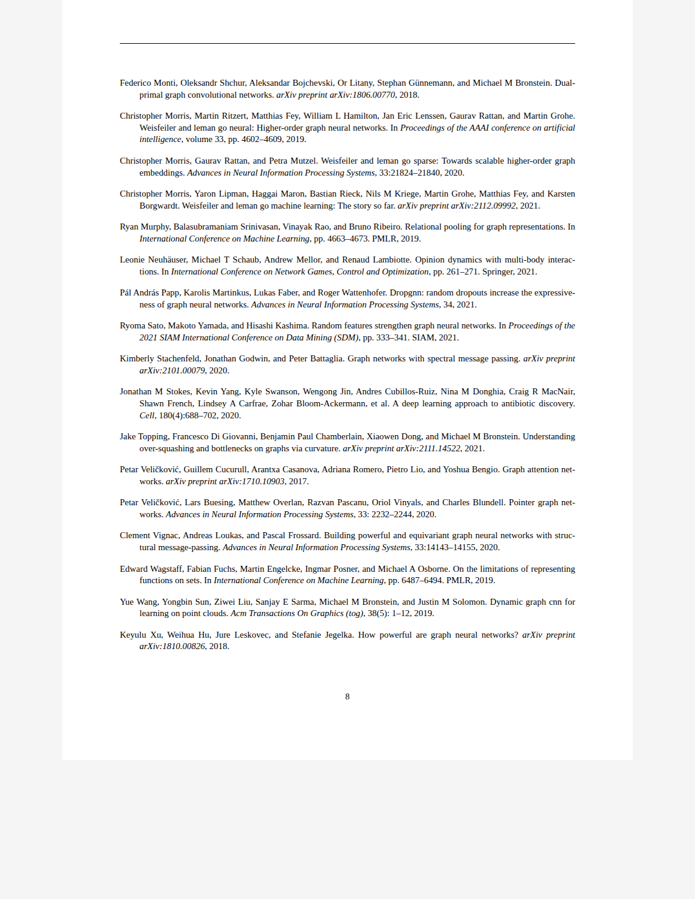Federico Monti, Oleksandr Shchur, Aleksandar Bojchevski, Or Litany, Stephan Günnemann, and Michael M Bronstein. Dual-primal graph convolutional networks. arXiv preprint arXiv:1806.00770, 2018.
Christopher Morris, Martin Ritzert, Matthias Fey, William L Hamilton, Jan Eric Lenssen, Gaurav Rattan, and Martin Grohe. Weisfeiler and leman go neural: Higher-order graph neural networks. In Proceedings of the AAAI conference on artificial intelligence, volume 33, pp. 4602–4609, 2019.
Christopher Morris, Gaurav Rattan, and Petra Mutzel. Weisfeiler and leman go sparse: Towards scalable higher-order graph embeddings. Advances in Neural Information Processing Systems, 33:21824–21840, 2020.
Christopher Morris, Yaron Lipman, Haggai Maron, Bastian Rieck, Nils M Kriege, Martin Grohe, Matthias Fey, and Karsten Borgwardt. Weisfeiler and leman go machine learning: The story so far. arXiv preprint arXiv:2112.09992, 2021.
Ryan Murphy, Balasubramaniam Srinivasan, Vinayak Rao, and Bruno Ribeiro. Relational pooling for graph representations. In International Conference on Machine Learning, pp. 4663–4673. PMLR, 2019.
Leonie Neuhäuser, Michael T Schaub, Andrew Mellor, and Renaud Lambiotte. Opinion dynamics with multi-body interactions. In International Conference on Network Games, Control and Optimization, pp. 261–271. Springer, 2021.
Pál András Papp, Karolis Martinkus, Lukas Faber, and Roger Wattenhofer. Dropgnn: random dropouts increase the expressiveness of graph neural networks. Advances in Neural Information Processing Systems, 34, 2021.
Ryoma Sato, Makoto Yamada, and Hisashi Kashima. Random features strengthen graph neural networks. In Proceedings of the 2021 SIAM International Conference on Data Mining (SDM), pp. 333–341. SIAM, 2021.
Kimberly Stachenfeld, Jonathan Godwin, and Peter Battaglia. Graph networks with spectral message passing. arXiv preprint arXiv:2101.00079, 2020.
Jonathan M Stokes, Kevin Yang, Kyle Swanson, Wengong Jin, Andres Cubillos-Ruiz, Nina M Donghia, Craig R MacNair, Shawn French, Lindsey A Carfrae, Zohar Bloom-Ackermann, et al. A deep learning approach to antibiotic discovery. Cell, 180(4):688–702, 2020.
Jake Topping, Francesco Di Giovanni, Benjamin Paul Chamberlain, Xiaowen Dong, and Michael M Bronstein. Understanding over-squashing and bottlenecks on graphs via curvature. arXiv preprint arXiv:2111.14522, 2021.
Petar Veličković, Guillem Cucurull, Arantxa Casanova, Adriana Romero, Pietro Lio, and Yoshua Bengio. Graph attention networks. arXiv preprint arXiv:1710.10903, 2017.
Petar Veličković, Lars Buesing, Matthew Overlan, Razvan Pascanu, Oriol Vinyals, and Charles Blundell. Pointer graph networks. Advances in Neural Information Processing Systems, 33: 2232–2244, 2020.
Clement Vignac, Andreas Loukas, and Pascal Frossard. Building powerful and equivariant graph neural networks with structural message-passing. Advances in Neural Information Processing Systems, 33:14143–14155, 2020.
Edward Wagstaff, Fabian Fuchs, Martin Engelcke, Ingmar Posner, and Michael A Osborne. On the limitations of representing functions on sets. In International Conference on Machine Learning, pp. 6487–6494. PMLR, 2019.
Yue Wang, Yongbin Sun, Ziwei Liu, Sanjay E Sarma, Michael M Bronstein, and Justin M Solomon. Dynamic graph cnn for learning on point clouds. Acm Transactions On Graphics (tog), 38(5): 1–12, 2019.
Keyulu Xu, Weihua Hu, Jure Leskovec, and Stefanie Jegelka. How powerful are graph neural networks? arXiv preprint arXiv:1810.00826, 2018.
8